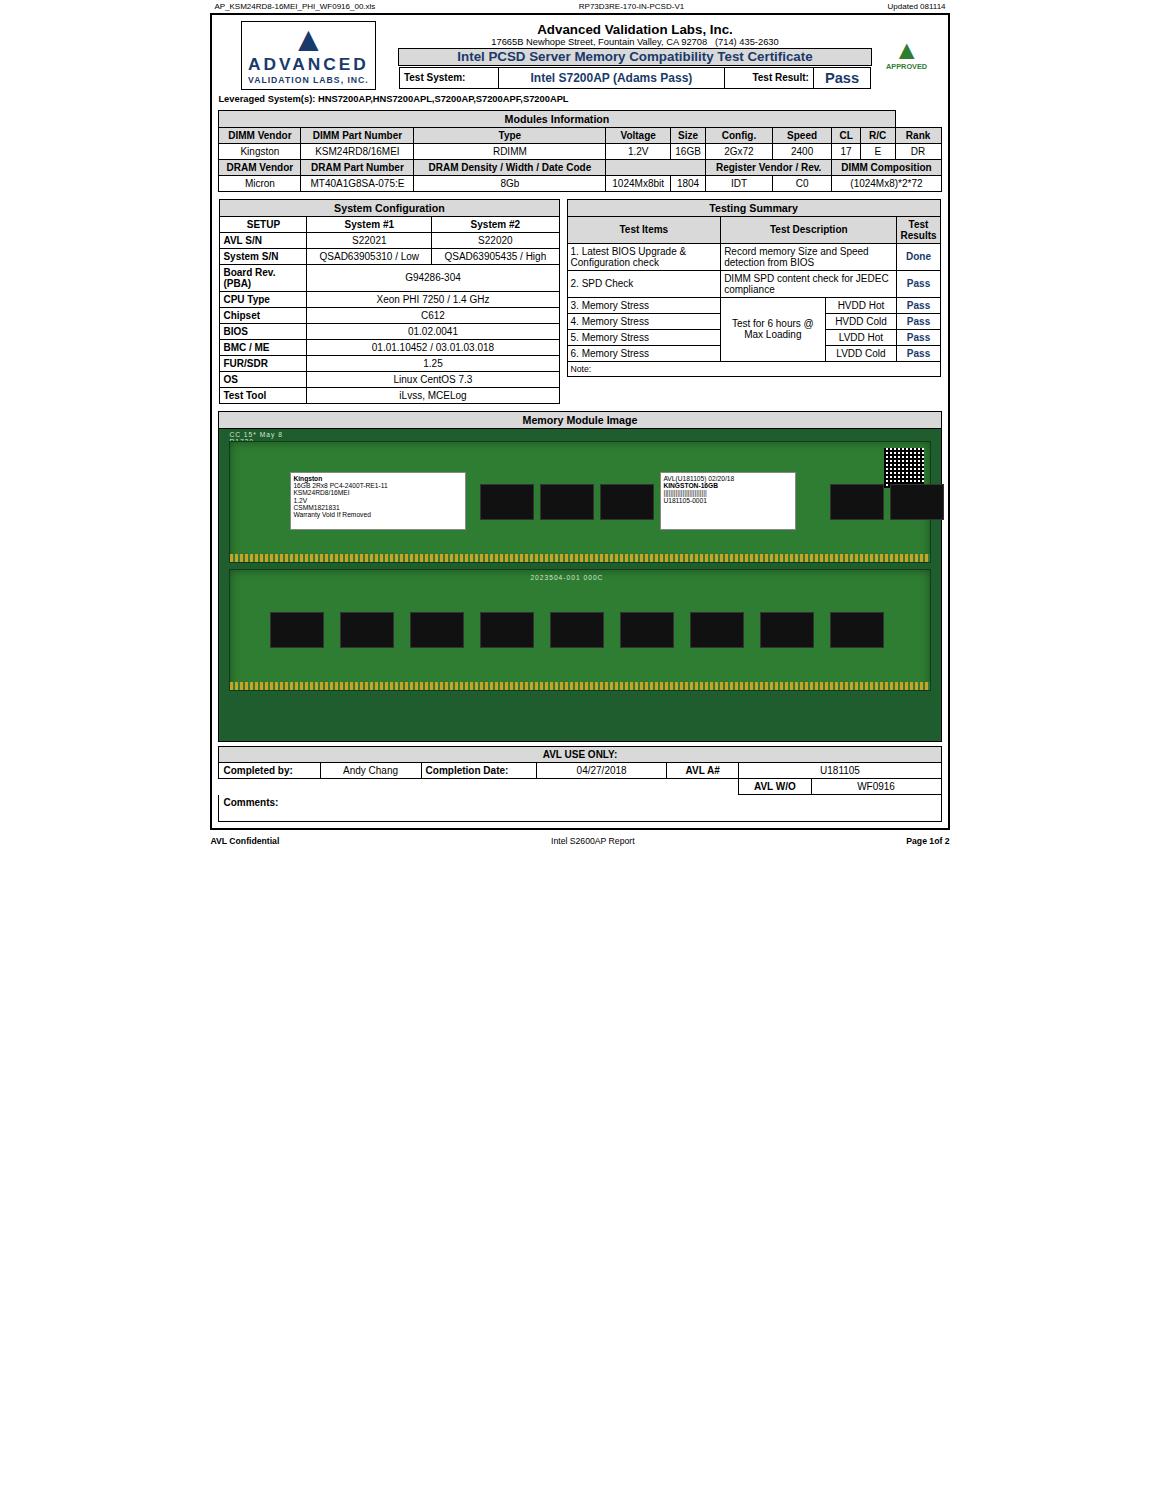AP_KSM24RD8-16MEI_PHI_WF0916_00.xls
RP73D3RE-170-IN-PCSD-V1
Updated 081114
| ▲ ADVANCED VALIDATION LABS, INC. | Advanced Validation Labs, Inc. 17665B Newhope Street, Fountain Valley, CA 92708 (714) 435-2630 | ▲ APPROVED |
| Intel PCSD Server Memory Compatibility Test Certificate |
| / Test System: / Intel S7200AP (Adams Pass) / Test Result: / Pass / |
Leveraged System(s): HNS7200AP,HNS7200APL,S7200AP,S7200APF,S7200APL
| Modules Information |
| DIMM Vendor | DIMM Part Number | Type | Voltage | Size | Config. | Speed | CL | R/C | Rank |
| Kingston | KSM24RD8/16MEI | RDIMM | 1.2V | 16GB | 2Gx72 | 2400 | 17 | E | DR |
| DRAM Vendor | DRAM Part Number | DRAM Density / Width / Date Code | | Register Vendor / Rev. | DIMM Composition |
| Micron | MT40A1G8SA-075:E | 8Gb | 1024Mx8bit | 1804 | IDT | C0 | (1024Mx8)*2*72 |
| / System Configuration / / SETUP / System #1 / System #2 / / AVL S/N / S22021 / S22020 / / System S/N / QSAD63905310 / Low / QSAD63905435 / High / / Board Rev. (PBA) / G94286-304 / / CPU Type / Xeon PHI 7250 / 1.4 GHz / / Chipset / C612 / / BIOS / 01.02.0041 / / BMC / ME / 01.01.10452 / 03.01.03.018 / / FUR/SDR / 1.25 / / OS / Linux CentOS 7.3 / / Test Tool / iLvss, MCELog / | / Testing Summary / / Test Items / Test Description / Test Results / / 1. Latest BIOS Upgrade & Configuration check / Record memory Size and Speed detection from BIOS / Done / / 2. SPD Check / DIMM SPD content check for JEDEC compliance / Pass / / 3. Memory Stress / Test for 6 hours @ Max Loading / HVDD Hot / Pass / / 4. Memory Stress / HVDD Cold / Pass / / 5. Memory Stress / LVDD Hot / Pass / / 6. Memory Stress / LVDD Cold / Pass / / Note: / |
Memory Module Image
CC 15* May 8
R1729
Kingston
16GB 2Rx8 PC4-2400T-RE1-11
KSM24RD8/16MEI
1.2V
CSMM1821831
Warranty Void If Removed
AVL(U181105) 02/20/18
KINGSTON-16GB
|||||||||||||||||||||||||
U181105-0001
2023504-001 000C
| AVL USE ONLY: |
| Completed by: | Andy Chang | Completion Date: | 04/27/2018 | AVL A# | U181105 |
| | AVL W/O | WF0916 |
Comments:
AVL Confidential
Intel S2600AP Report
Page 1of 2